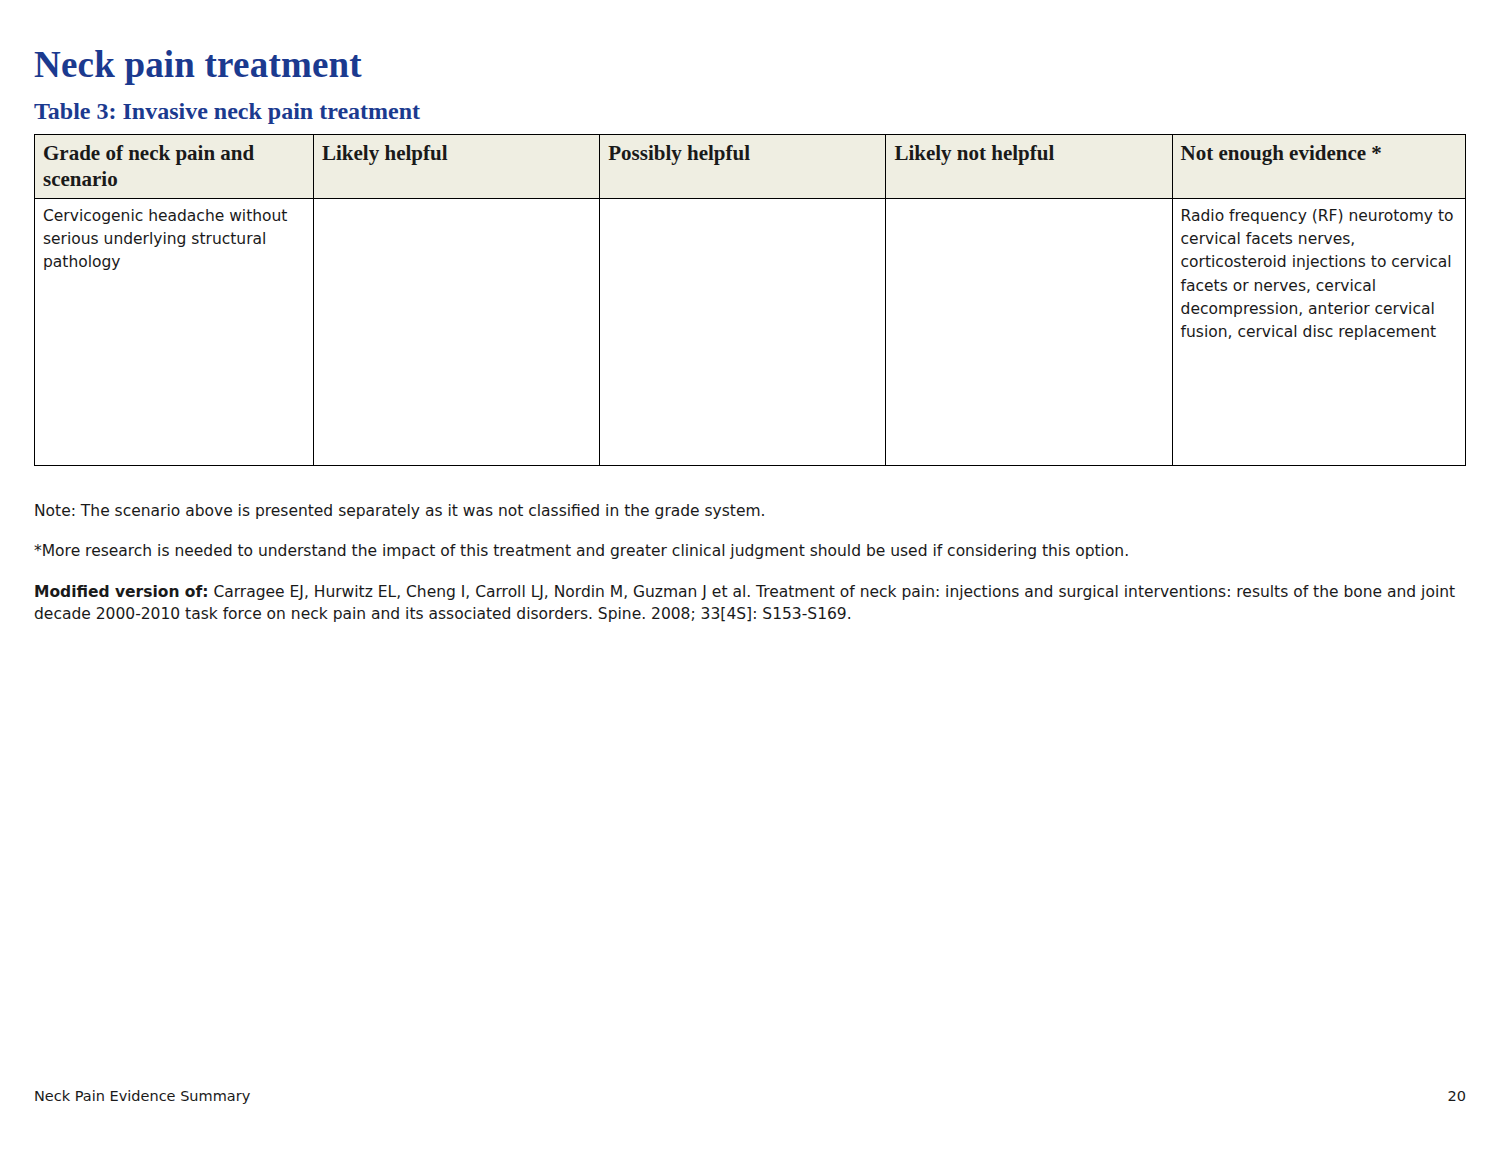Neck pain treatment
Table 3: Invasive neck pain treatment
| Grade of neck pain and scenario | Likely helpful | Possibly helpful | Likely not helpful | Not enough evidence * |
| --- | --- | --- | --- | --- |
| Cervicogenic headache without serious underlying structural pathology | | | | Radio frequency (RF) neurotomy to cervical facets nerves, corticosteroid injections to cervical facets or nerves, cervical decompression, anterior cervical fusion, cervical disc replacement |
Note: The scenario above is presented separately as it was not classified in the grade system.
*More research is needed to understand the impact of this treatment and greater clinical judgment should be used if considering this option.
Modified version of: Carragee EJ, Hurwitz EL, Cheng I, Carroll LJ, Nordin M, Guzman J et al. Treatment of neck pain: injections and surgical interventions: results of the bone and joint decade 2000-2010 task force on neck pain and its associated disorders. Spine. 2008; 33[4S]: S153-S169.
Neck Pain Evidence Summary 20